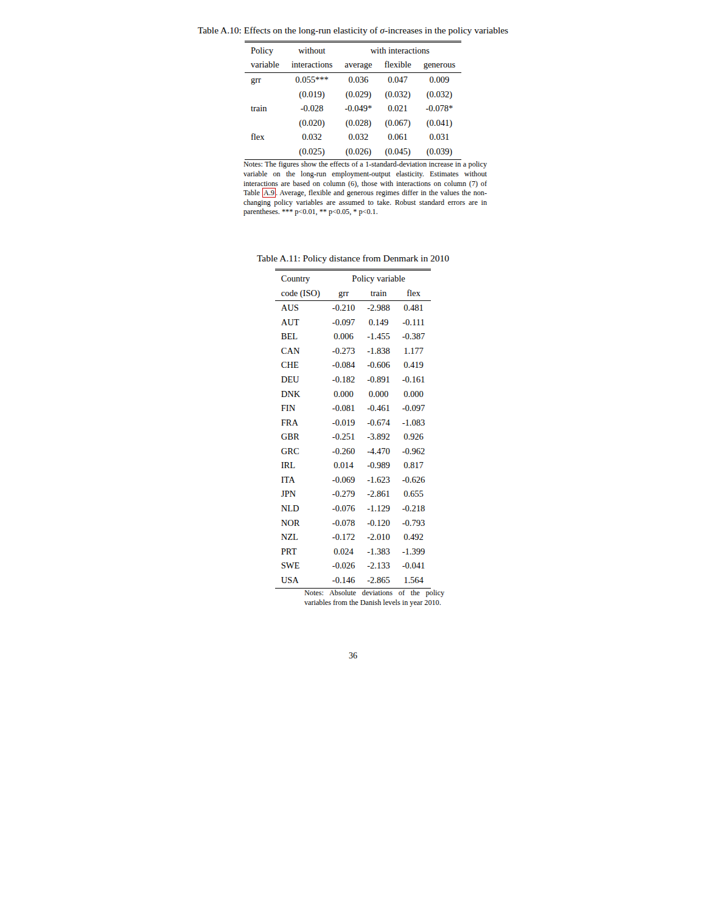Table A.10: Effects on the long-run elasticity of σ-increases in the policy variables
| Policy | without | with interactions |
| --- | --- | --- |
| variable | interactions | average | flexible | generous |
| grr | 0.055*** | 0.036 | 0.047 | 0.009 |
| | (0.019) | (0.029) | (0.032) | (0.032) |
| train | -0.028 | -0.049* | 0.021 | -0.078* |
| | (0.020) | (0.028) | (0.067) | (0.041) |
| flex | 0.032 | 0.032 | 0.061 | 0.031 |
| | (0.025) | (0.026) | (0.045) | (0.039) |
Notes: The figures show the effects of a 1-standard-deviation increase in a policy variable on the long-run employment-output elasticity. Estimates without interactions are based on column (6), those with interactions on column (7) of Table A.9. Average, flexible and generous regimes differ in the values the non-changing policy variables are assumed to take. Robust standard errors are in parentheses. *** p<0.01, ** p<0.05, * p<0.1.
Table A.11: Policy distance from Denmark in 2010
| Country | Policy variable |
| --- | --- |
| code (ISO) | grr | train | flex |
| AUS | -0.210 | -2.988 | 0.481 |
| AUT | -0.097 | 0.149 | -0.111 |
| BEL | 0.006 | -1.455 | -0.387 |
| CAN | -0.273 | -1.838 | 1.177 |
| CHE | -0.084 | -0.606 | 0.419 |
| DEU | -0.182 | -0.891 | -0.161 |
| DNK | 0.000 | 0.000 | 0.000 |
| FIN | -0.081 | -0.461 | -0.097 |
| FRA | -0.019 | -0.674 | -1.083 |
| GBR | -0.251 | -3.892 | 0.926 |
| GRC | -0.260 | -4.470 | -0.962 |
| IRL | 0.014 | -0.989 | 0.817 |
| ITA | -0.069 | -1.623 | -0.626 |
| JPN | -0.279 | -2.861 | 0.655 |
| NLD | -0.076 | -1.129 | -0.218 |
| NOR | -0.078 | -0.120 | -0.793 |
| NZL | -0.172 | -2.010 | 0.492 |
| PRT | 0.024 | -1.383 | -1.399 |
| SWE | -0.026 | -2.133 | -0.041 |
| USA | -0.146 | -2.865 | 1.564 |
Notes: Absolute deviations of the policy variables from the Danish levels in year 2010.
36